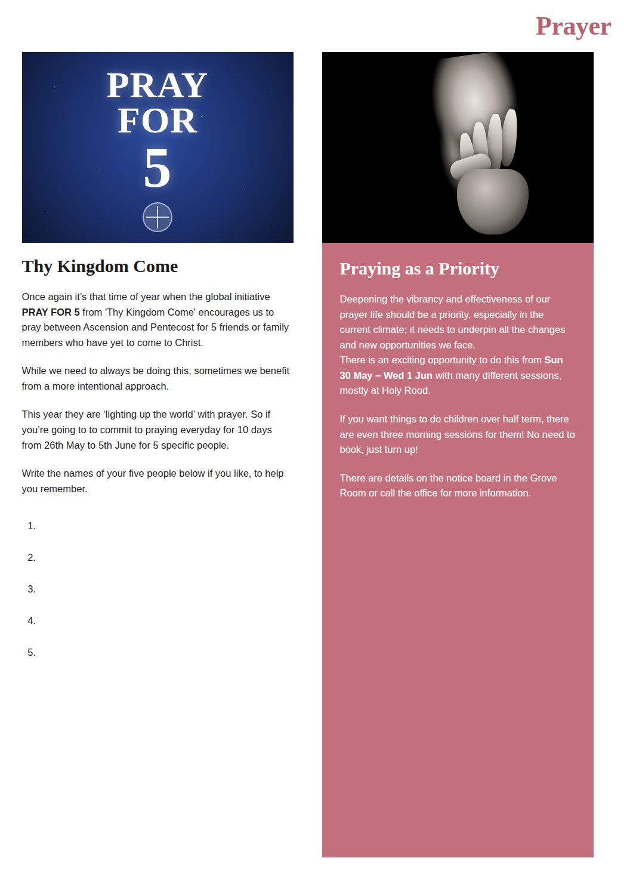Prayer
PRAY FOR 5
Thy Kingdom Come
Once again it’s that time of year when the global initiative PRAY FOR 5 from 'Thy Kingdom Come' encourages us to pray between Ascension and Pentecost for 5 friends or family members who have yet to come to Christ.
While we need to always be doing this, sometimes we benefit from a more intentional approach.
This year they are ‘lighting up the world’ with prayer. So if you’re going to to commit to praying everyday for 10 days from 26th May to 5th June for 5 specific people.
Write the names of your five people below if you like, to help you remember.
Praying as a Priority
Deepening the vibrancy and effectiveness of our prayer life should be a priority, especially in the current climate; it needs to underpin all the changes and new opportunities we face.
There is an exciting opportunity to do this from Sun 30 May – Wed 1 Jun with many different sessions, mostly at Holy Rood.
If you want things to do children over half term, there are even three morning sessions for them! No need to book, just turn up!
There are details on the notice board in the Grove Room or call the office for more information.